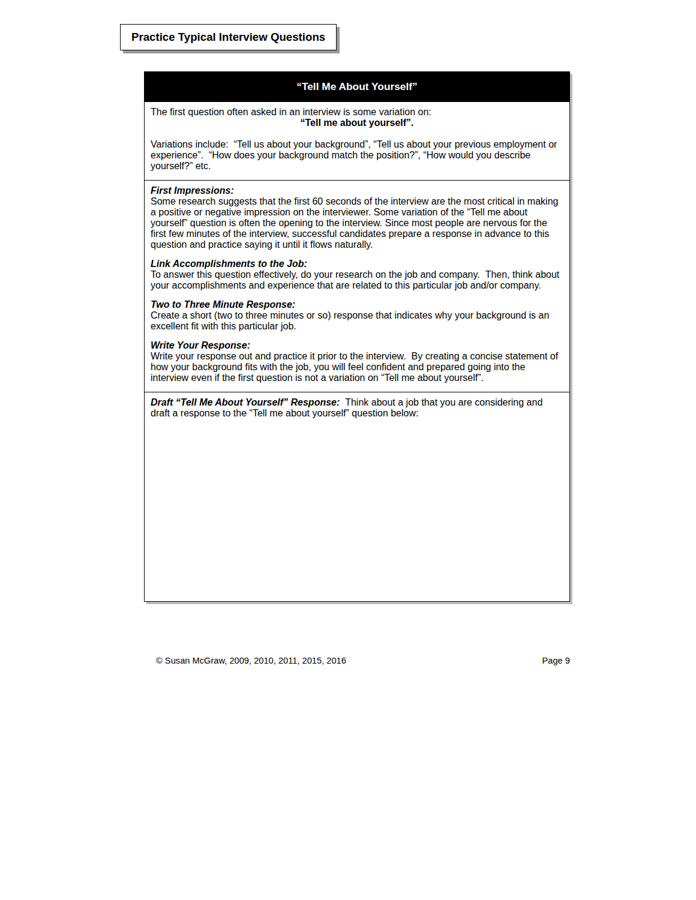Practice Typical Interview Questions
“Tell Me About Yourself”
The first question often asked in an interview is some variation on:
“Tell me about yourself”.
Variations include: “Tell us about your background”, “Tell us about your previous employment or experience”. “How does your background match the position?”, “How would you describe yourself?” etc.
First Impressions:
Some research suggests that the first 60 seconds of the interview are the most critical in making a positive or negative impression on the interviewer. Some variation of the “Tell me about yourself” question is often the opening to the interview. Since most people are nervous for the first few minutes of the interview, successful candidates prepare a response in advance to this question and practice saying it until it flows naturally.
Link Accomplishments to the Job:
To answer this question effectively, do your research on the job and company. Then, think about your accomplishments and experience that are related to this particular job and/or company.
Two to Three Minute Response:
Create a short (two to three minutes or so) response that indicates why your background is an excellent fit with this particular job.
Write Your Response:
Write your response out and practice it prior to the interview. By creating a concise statement of how your background fits with the job, you will feel confident and prepared going into the interview even if the first question is not a variation on “Tell me about yourself”.
Draft “Tell Me About Yourself” Response: Think about a job that you are considering and draft a response to the “Tell me about yourself” question below:
© Susan McGraw, 2009, 2010, 2011, 2015, 2016
Page 9